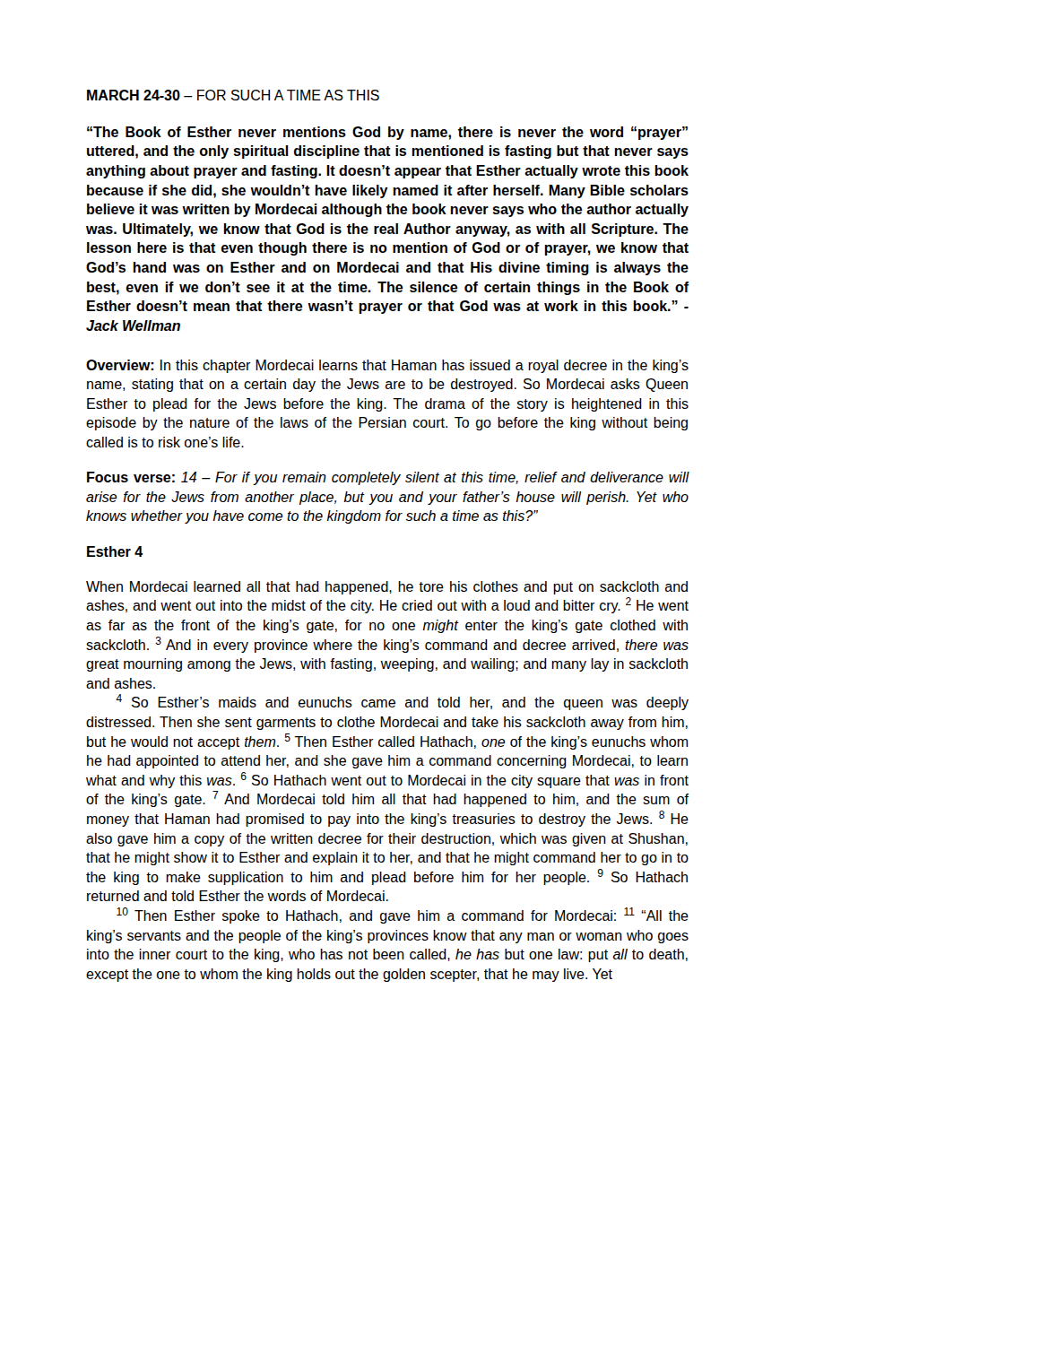MARCH 24-30 – FOR SUCH A TIME AS THIS
“The Book of Esther never mentions God by name, there is never the word “prayer” uttered, and the only spiritual discipline that is mentioned is fasting but that never says anything about prayer and fasting. It doesn’t appear that Esther actually wrote this book because if she did, she wouldn’t have likely named it after herself. Many Bible scholars believe it was written by Mordecai although the book never says who the author actually was. Ultimately, we know that God is the real Author anyway, as with all Scripture. The lesson here is that even though there is no mention of God or of prayer, we know that God’s hand was on Esther and on Mordecai and that His divine timing is always the best, even if we don’t see it at the time. The silence of certain things in the Book of Esther doesn’t mean that there wasn’t prayer or that God was at work in this book.” - Jack Wellman
Overview: In this chapter Mordecai learns that Haman has issued a royal decree in the king’s name, stating that on a certain day the Jews are to be destroyed. So Mordecai asks Queen Esther to plead for the Jews before the king. The drama of the story is heightened in this episode by the nature of the laws of the Persian court. To go before the king without being called is to risk one’s life.
Focus verse: 14 – For if you remain completely silent at this time, relief and deliverance will arise for the Jews from another place, but you and your father’s house will perish. Yet who knows whether you have come to the kingdom for such a time as this?”
Esther 4
When Mordecai learned all that had happened, he tore his clothes and put on sackcloth and ashes, and went out into the midst of the city. He cried out with a loud and bitter cry. 2 He went as far as the front of the king’s gate, for no one might enter the king’s gate clothed with sackcloth. 3 And in every province where the king’s command and decree arrived, there was great mourning among the Jews, with fasting, weeping, and wailing; and many lay in sackcloth and ashes.
4 So Esther’s maids and eunuchs came and told her, and the queen was deeply distressed. Then she sent garments to clothe Mordecai and take his sackcloth away from him, but he would not accept them. 5 Then Esther called Hathach, one of the king’s eunuchs whom he had appointed to attend her, and she gave him a command concerning Mordecai, to learn what and why this was. 6 So Hathach went out to Mordecai in the city square that was in front of the king’s gate. 7 And Mordecai told him all that had happened to him, and the sum of money that Haman had promised to pay into the king’s treasuries to destroy the Jews. 8 He also gave him a copy of the written decree for their destruction, which was given at Shushan, that he might show it to Esther and explain it to her, and that he might command her to go in to the king to make supplication to him and plead before him for her people. 9 So Hathach returned and told Esther the words of Mordecai.
10 Then Esther spoke to Hathach, and gave him a command for Mordecai: 11 “All the king’s servants and the people of the king’s provinces know that any man or woman who goes into the inner court to the king, who has not been called, he has but one law: put all to death, except the one to whom the king holds out the golden scepter, that he may live. Yet